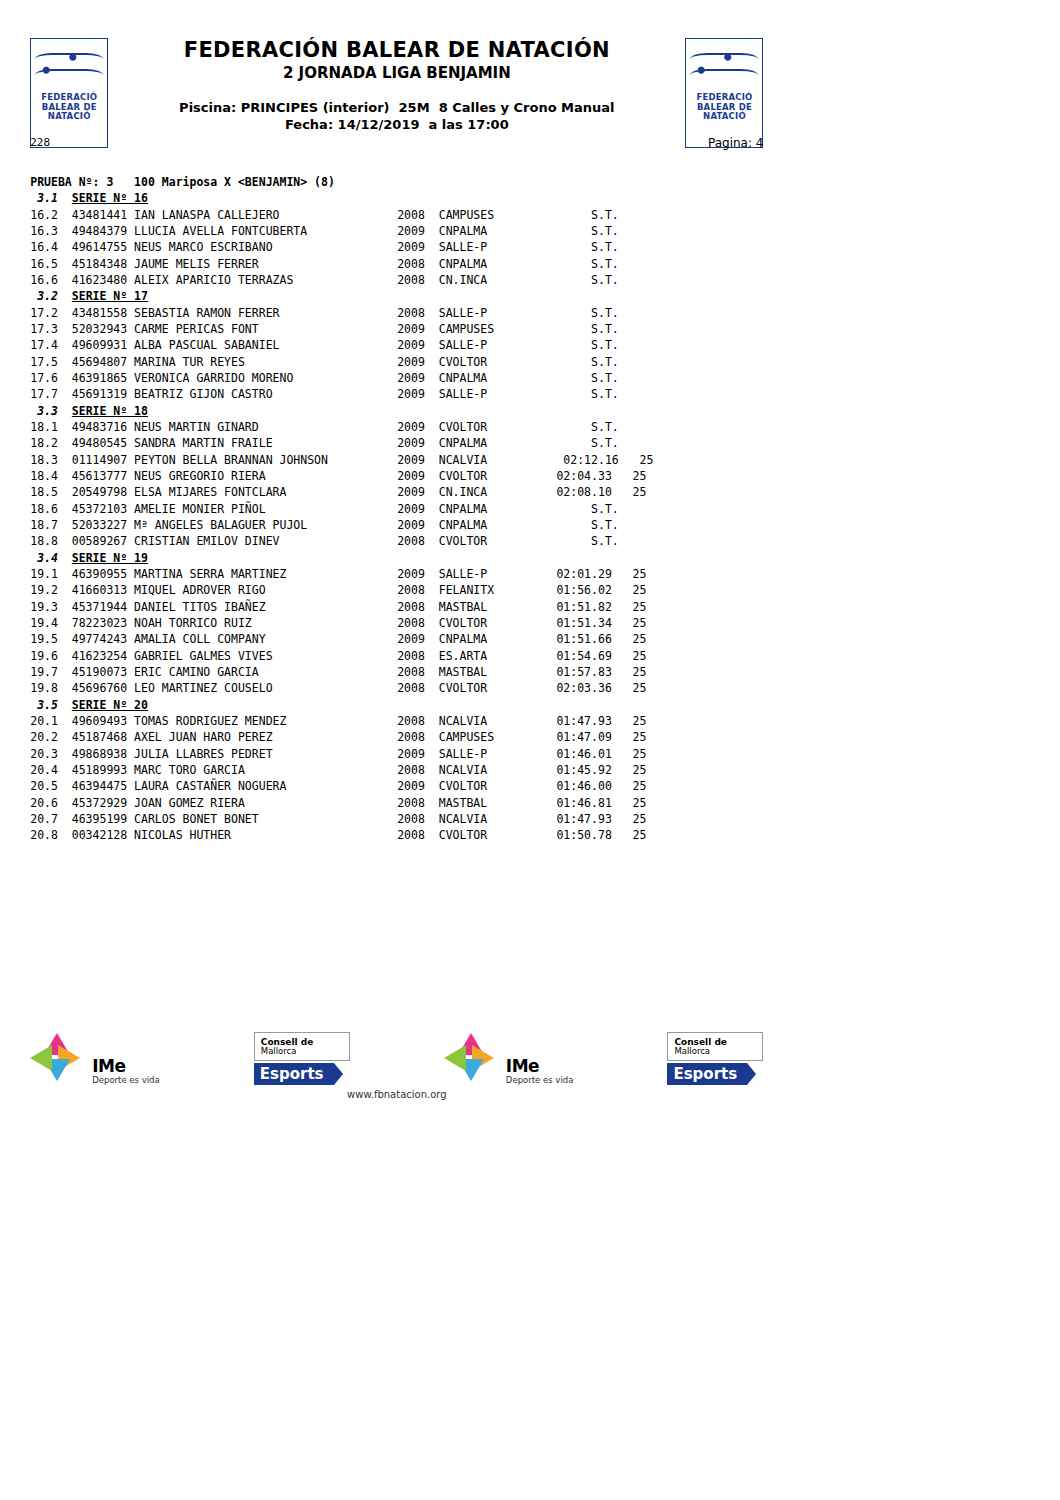FEDERACIÓ
BALEAR DE
NATACIÓ
FEDERACIÓ
BALEAR DE
NATACIÓ
FEDERACIÓN BALEAR DE NATACIÓN
2 JORNADA LIGA BENJAMIN
Piscina: PRINCIPES (interior) 25M 8 Calles y Crono Manual
Fecha: 14/12/2019 a las 17:00
228 Pagina: 4
PRUEBA Nº: 3 100 Mariposa X <BENJAMIN> (8) 3.1 SERIE Nº 16 16.2 43481441 IAN LANASPA CALLEJERO 2008 CAMPUSES S.T. 16.3 49484379 LLUCIA AVELLA FONTCUBERTA 2009 CNPALMA S.T. 16.4 49614755 NEUS MARCO ESCRIBANO 2009 SALLE-P S.T. 16.5 45184348 JAUME MELIS FERRER 2008 CNPALMA S.T. 16.6 41623480 ALEIX APARICIO TERRAZAS 2008 CN.INCA S.T. 3.2 SERIE Nº 17 17.2 43481558 SEBASTIA RAMON FERRER 2008 SALLE-P S.T. 17.3 52032943 CARME PERICAS FONT 2009 CAMPUSES S.T. 17.4 49609931 ALBA PASCUAL SABANIEL 2009 SALLE-P S.T. 17.5 45694807 MARINA TUR REYES 2009 CVOLTOR S.T. 17.6 46391865 VERONICA GARRIDO MORENO 2009 CNPALMA S.T. 17.7 45691319 BEATRIZ GIJON CASTRO 2009 SALLE-P S.T. 3.3 SERIE Nº 18 18.1 49483716 NEUS MARTIN GINARD 2009 CVOLTOR S.T. 18.2 49480545 SANDRA MARTIN FRAILE 2009 CNPALMA S.T. 18.3 01114907 PEYTON BELLA BRANNAN JOHNSON 2009 NCALVIA 02:12.16 25 18.4 45613777 NEUS GREGORIO RIERA 2009 CVOLTOR 02:04.33 25 18.5 20549798 ELSA MIJARES FONTCLARA 2009 CN.INCA 02:08.10 25 18.6 45372103 AMELIE MONIER PIÑOL 2009 CNPALMA S.T. 18.7 52033227 Mª ANGELES BALAGUER PUJOL 2009 CNPALMA S.T. 18.8 00589267 CRISTIAN EMILOV DINEV 2008 CVOLTOR S.T. 3.4 SERIE Nº 19 19.1 46390955 MARTINA SERRA MARTINEZ 2009 SALLE-P 02:01.29 25 19.2 41660313 MIQUEL ADROVER RIGO 2008 FELANITX 01:56.02 25 19.3 45371944 DANIEL TITOS IBAÑEZ 2008 MASTBAL 01:51.82 25 19.4 78223023 NOAH TORRICO RUIZ 2008 CVOLTOR 01:51.34 25 19.5 49774243 AMALIA COLL COMPANY 2009 CNPALMA 01:51.66 25 19.6 41623254 GABRIEL GALMES VIVES 2008 ES.ARTA 01:54.69 25 19.7 45190073 ERIC CAMINO GARCIA 2008 MASTBAL 01:57.83 25 19.8 45696760 LEO MARTINEZ COUSELO 2008 CVOLTOR 02:03.36 25 3.5 SERIE Nº 20 20.1 49609493 TOMAS RODRIGUEZ MENDEZ 2008 NCALVIA 01:47.93 25 20.2 45187468 AXEL JUAN HARO PEREZ 2008 CAMPUSES 01:47.09 25 20.3 49868938 JULIA LLABRES PEDRET 2009 SALLE-P 01:46.01 25 20.4 45189993 MARC TORO GARCIA 2008 NCALVIA 01:45.92 25 20.5 46394475 LAURA CASTAÑER NOGUERA 2009 CVOLTOR 01:46.00 25 20.6 45372929 JOAN GOMEZ RIERA 2008 MASTBAL 01:46.81 25 20.7 46395199 CARLOS BONET BONET 2008 NCALVIA 01:47.93 25 20.8 00342128 NICOLAS HUTHER 2008 CVOLTOR 01:50.78 25
IMe
Deporte es vida
Consell de
Mallorca
Esports
IMe
Deporte es vida
Consell de
Mallorca
Esports
www.fbnatacion.org